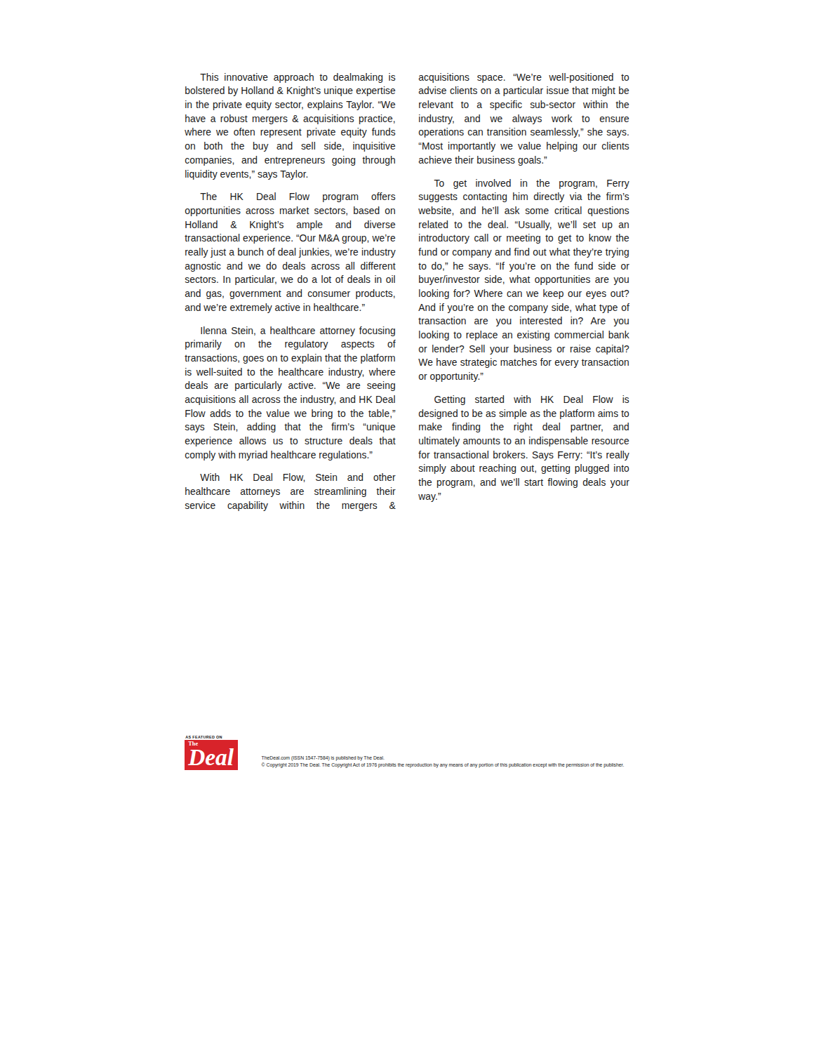This innovative approach to dealmaking is bolstered by Holland & Knight’s unique expertise in the private equity sector, explains Taylor. “We have a robust mergers & acquisitions practice, where we often represent private equity funds on both the buy and sell side, inquisitive companies, and entrepreneurs going through liquidity events,” says Taylor.
The HK Deal Flow program offers opportunities across market sectors, based on Holland & Knight’s ample and diverse transactional experience. “Our M&A group, we’re really just a bunch of deal junkies, we’re industry agnostic and we do deals across all different sectors. In particular, we do a lot of deals in oil and gas, government and consumer products, and we’re extremely active in healthcare.”
Ilenna Stein, a healthcare attorney focusing primarily on the regulatory aspects of transactions, goes on to explain that the platform is well-suited to the healthcare industry, where deals are particularly active. “We are seeing acquisitions all across the industry, and HK Deal Flow adds to the value we bring to the table,” says Stein, adding that the firm’s “unique experience allows us to structure deals that comply with myriad healthcare regulations.”
With HK Deal Flow, Stein and other healthcare attorneys are streamlining their service capability within the mergers & acquisitions space. “We’re well-positioned to advise clients on a particular issue that might be relevant to a specific sub-sector within the industry, and we always work to ensure operations can transition seamlessly,” she says. “Most importantly we value helping our clients achieve their business goals.”
To get involved in the program, Ferry suggests contacting him directly via the firm’s website, and he’ll ask some critical questions related to the deal. “Usually, we’ll set up an introductory call or meeting to get to know the fund or company and find out what they’re trying to do,” he says. “If you’re on the fund side or buyer/investor side, what opportunities are you looking for? Where can we keep our eyes out? And if you’re on the company side, what type of transaction are you interested in? Are you looking to replace an existing commercial bank or lender? Sell your business or raise capital? We have strategic matches for every transaction or opportunity.”
Getting started with HK Deal Flow is designed to be as simple as the platform aims to make finding the right deal partner, and ultimately amounts to an indispensable resource for transactional brokers. Says Ferry: “It’s really simply about reaching out, getting plugged into the program, and we’ll start flowing deals your way.”
As featured on
The Deal
TheDeal.com (ISSN 1547-7584) is published by The Deal.
© Copyright 2019 The Deal. The Copyright Act of 1976 prohibits the reproduction by any means of any portion of this publication except with the permission of the publisher.